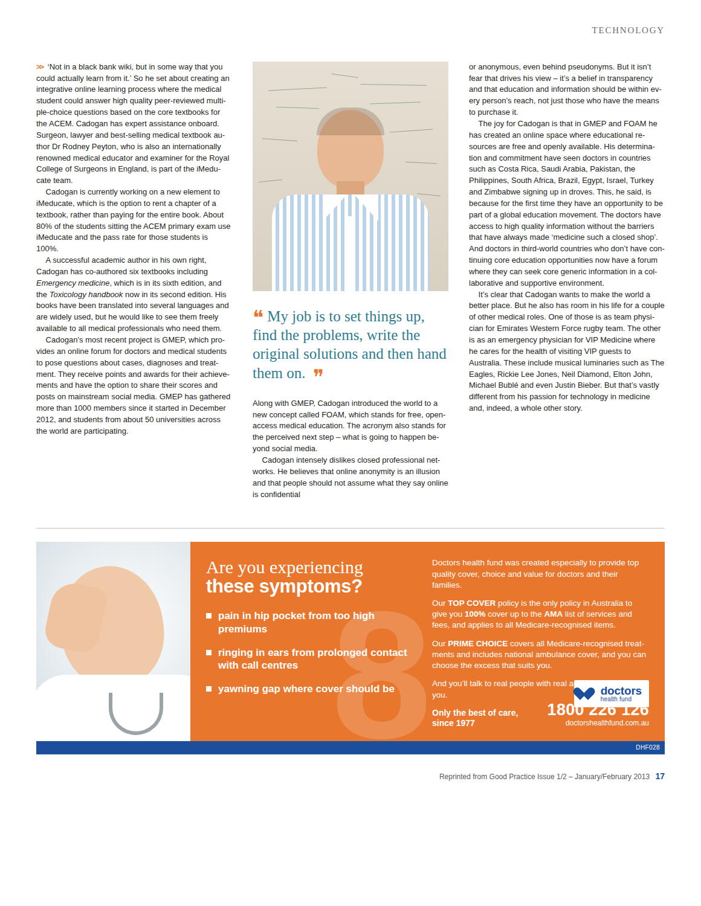TECHNOLOGY
>> ‘Not in a black bank wiki, but in some way that you could actually learn from it.’ So he set about creating an integrative online learning process where the medical student could answer high quality peer-reviewed multiple-choice questions based on the core textbooks for the ACEM. Cadogan has expert assistance onboard. Surgeon, lawyer and best-selling medical textbook author Dr Rodney Peyton, who is also an internationally renowned medical educator and examiner for the Royal College of Surgeons in England, is part of the iMeducate team.
Cadogan is currently working on a new element to iMeducate, which is the option to rent a chapter of a textbook, rather than paying for the entire book. About 80% of the students sitting the ACEM primary exam use iMeducate and the pass rate for those students is 100%.
A successful academic author in his own right, Cadogan has co-authored six textbooks including Emergency medicine, which is in its sixth edition, and the Toxicology handbook now in its second edition. His books have been translated into several languages and are widely used, but he would like to see them freely available to all medical professionals who need them.
Cadogan’s most recent project is GMEP, which provides an online forum for doctors and medical students to pose questions about cases, diagnoses and treatment. They receive points and awards for their achievements and have the option to share their scores and posts on mainstream social media. GMEP has gathered more than 1000 members since it started in December 2012, and students from about 50 universities across the world are participating.
❝ My job is to set things up, find the problems, write the original solutions and then hand them on. ❞
Along with GMEP, Cadogan introduced the world to a new concept called FOAM, which stands for free, open-access medical education. The acronym also stands for the perceived next step – what is going to happen beyond social media.
Cadogan intensely dislikes closed professional networks. He believes that online anonymity is an illusion and that people should not assume what they say online is confidential
or anonymous, even behind pseudonyms. But it isn’t fear that drives his view – it’s a belief in transparency and that education and information should be within every person’s reach, not just those who have the means to purchase it.
The joy for Cadogan is that in GMEP and FOAM he has created an online space where educational resources are free and openly available. His determination and commitment have seen doctors in countries such as Costa Rica, Saudi Arabia, Pakistan, the Philippines, South Africa, Brazil, Egypt, Israel, Turkey and Zimbabwe signing up in droves. This, he said, is because for the first time they have an opportunity to be part of a global education movement. The doctors have access to high quality information without the barriers that have always made ‘medicine such a closed shop’. And doctors in third-world countries who don’t have continuing core education opportunities now have a forum where they can seek core generic information in a collaborative and supportive environment.
It’s clear that Cadogan wants to make the world a better place. But he also has room in his life for a couple of other medical roles. One of those is as team physician for Emirates Western Force rugby team. The other is as an emergency physician for VIP Medicine where he cares for the health of visiting VIP guests to Australia. These include musical luminaries such as The Eagles, Rickie Lee Jones, Neil Diamond, Elton John, Michael Bublé and even Justin Bieber. But that’s vastly different from his passion for technology in medicine and, indeed, a whole other story.
8
Are you experiencing these symptoms?
pain in hip pocket from too high premiums
ringing in ears from prolonged contact with call centres
yawning gap where cover should be
Doctors health fund was created especially to provide top quality cover, choice and value for doctors and their families.
Our TOP COVER policy is the only policy in Australia to give you 100% cover up to the AMA list of services and fees, and applies to all Medicare-recognised items.
Our PRIME CHOICE covers all Medicare-recognised treatments and includes national ambulance cover, and you can choose the excess that suits you.
And you’ll talk to real people with real answers. Just like you.
Only the best of care,
since 1977
doctors health fund
1800 226 126 doctorshealthfund.com.au
DHF028
Reprinted from Good Practice Issue 1/2 – January/February 2013 17